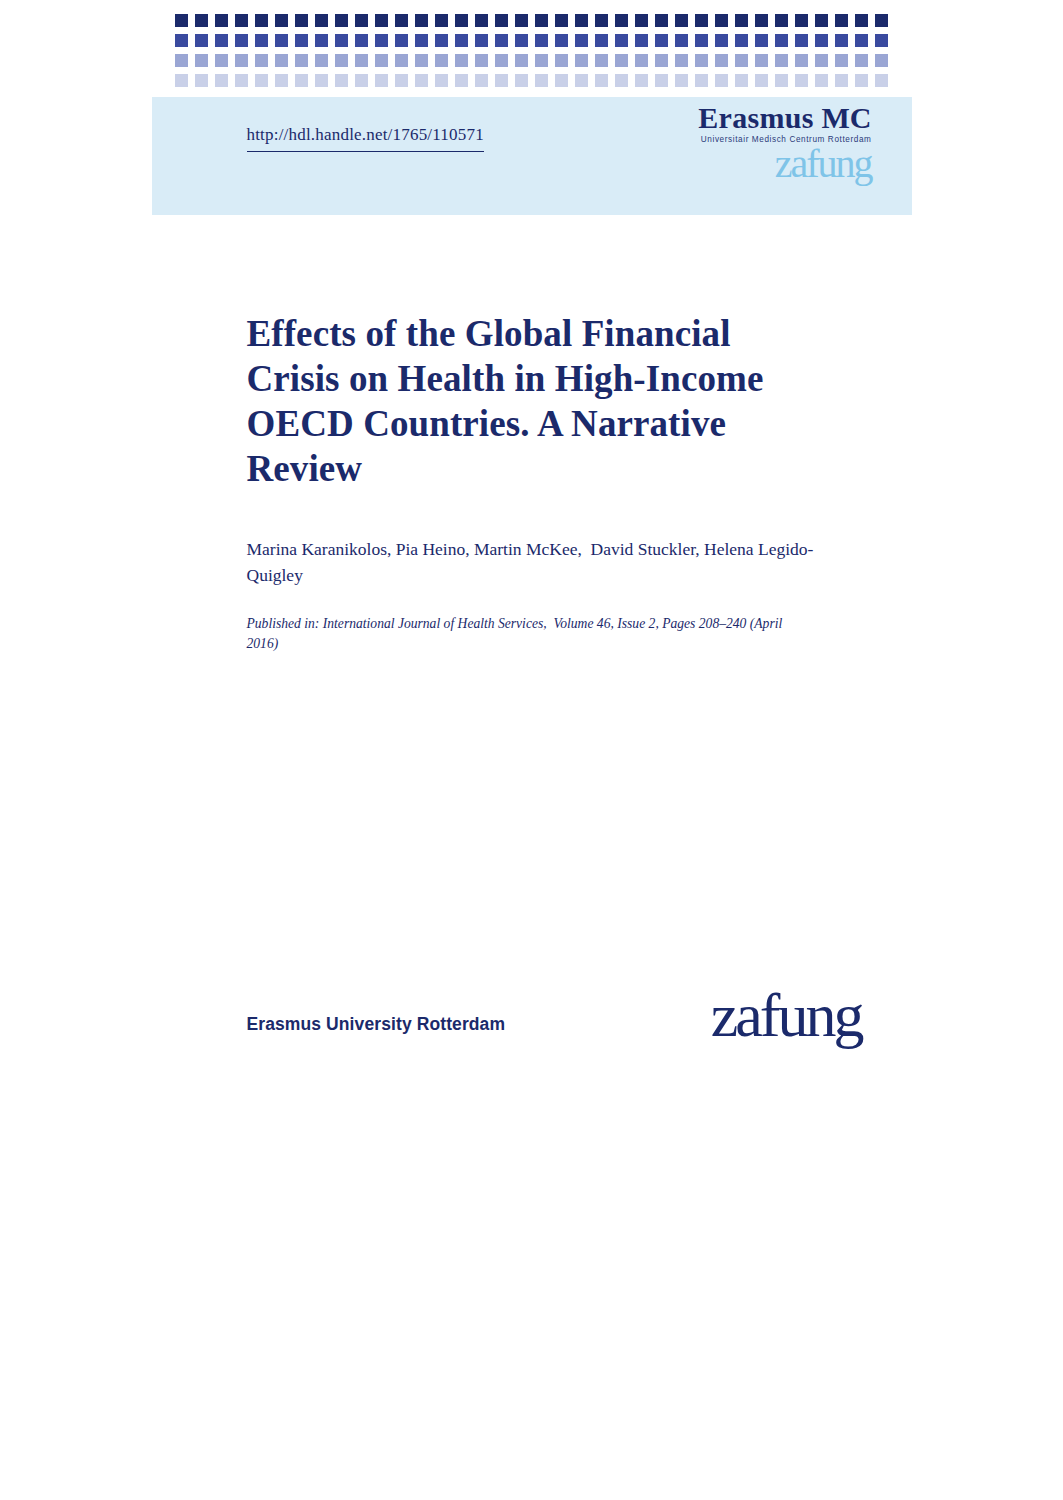http://hdl.handle.net/1765/110571
Erasmus MC
Universitair Medisch Centrum Rotterdam
zafung
Effects of the Global Financial Crisis on Health in High-Income OECD Countries. A Narrative Review
Marina Karanikolos, Pia Heino, Martin McKee, David Stuckler, Helena Legido-Quigley
Published in: International Journal of Health Services, Volume 46, Issue 2, Pages 208–240 (April 2016)
Erasmus University Rotterdam
zafung